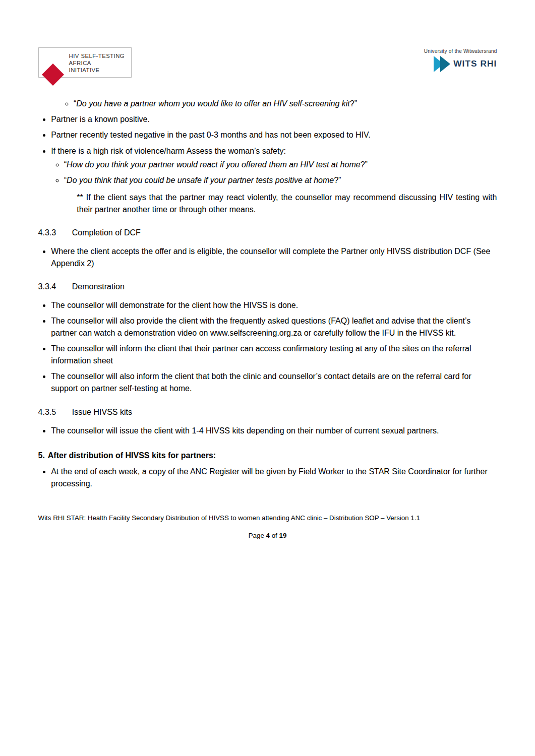HIV SELF-TESTING
AFRICA
INITIATIVE
University of the Witwatersrand
WITS RHI
“Do you have a partner whom you would like to offer an HIV self-screening kit?”
Partner is a known positive.
Partner recently tested negative in the past 0-3 months and has not been exposed to HIV.
If there is a high risk of violence/harm Assess the woman’s safety:
“How do you think your partner would react if you offered them an HIV test at home?”
“Do you think that you could be unsafe if your partner tests positive at home?”
** If the client says that the partner may react violently, the counsellor may recommend discussing HIV testing with their partner another time or through other means.
4.3.3 Completion of DCF
Where the client accepts the offer and is eligible, the counsellor will complete the Partner only HIVSS distribution DCF (See Appendix 2)
3.3.4 Demonstration
The counsellor will demonstrate for the client how the HIVSS is done.
The counsellor will also provide the client with the frequently asked questions (FAQ) leaflet and advise that the client’s partner can watch a demonstration video on www.selfscreening.org.za or carefully follow the IFU in the HIVSS kit.
The counsellor will inform the client that their partner can access confirmatory testing at any of the sites on the referral information sheet
The counsellor will also inform the client that both the clinic and counsellor’s contact details are on the referral card for support on partner self-testing at home.
4.3.5 Issue HIVSS kits
The counsellor will issue the client with 1-4 HIVSS kits depending on their number of current sexual partners.
5. After distribution of HIVSS kits for partners:
At the end of each week, a copy of the ANC Register will be given by Field Worker to the STAR Site Coordinator for further processing.
Wits RHI STAR: Health Facility Secondary Distribution of HIVSS to women attending ANC clinic – Distribution SOP – Version 1.1
Page 4 of 19